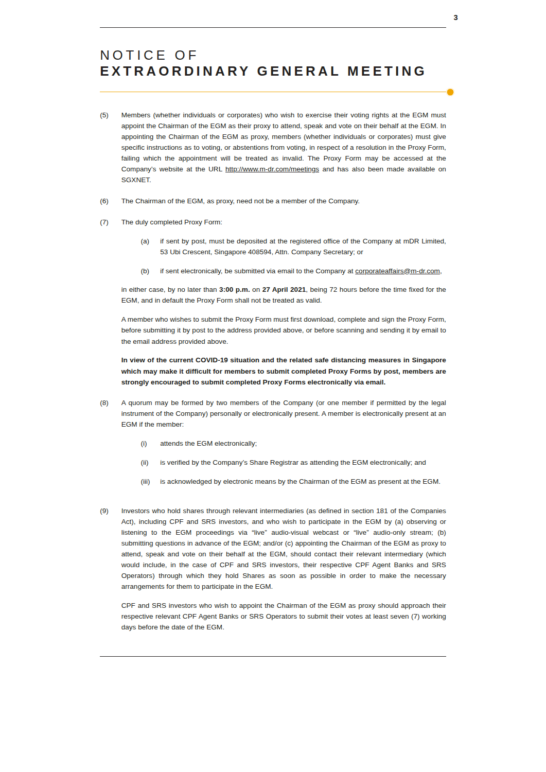3
Notice of Extraordinary General Meeting
(5)
Members (whether individuals or corporates) who wish to exercise their voting rights at the EGM must appoint the Chairman of the EGM as their proxy to attend, speak and vote on their behalf at the EGM. In appointing the Chairman of the EGM as proxy, members (whether individuals or corporates) must give specific instructions as to voting, or abstentions from voting, in respect of a resolution in the Proxy Form, failing which the appointment will be treated as invalid. The Proxy Form may be accessed at the Company’s website at the URL http://www.m-dr.com/meetings and has also been made available on SGXNET.
(6)
The Chairman of the EGM, as proxy, need not be a member of the Company.
(7)
The duly completed Proxy Form:
(a)
if sent by post, must be deposited at the registered office of the Company at mDR Limited, 53 Ubi Crescent, Singapore 408594, Attn. Company Secretary; or
(b)
if sent electronically, be submitted via email to the Company at corporateaffairs@m-dr.com,
in either case, by no later than 3:00 p.m. on 27 April 2021, being 72 hours before the time fixed for the EGM, and in default the Proxy Form shall not be treated as valid.
A member who wishes to submit the Proxy Form must first download, complete and sign the Proxy Form, before submitting it by post to the address provided above, or before scanning and sending it by email to the email address provided above.
In view of the current COVID-19 situation and the related safe distancing measures in Singapore which may make it difficult for members to submit completed Proxy Forms by post, members are strongly encouraged to submit completed Proxy Forms electronically via email.
(8)
A quorum may be formed by two members of the Company (or one member if permitted by the legal instrument of the Company) personally or electronically present. A member is electronically present at an EGM if the member:
(i)
attends the EGM electronically;
(ii)
is verified by the Company’s Share Registrar as attending the EGM electronically; and
(iii)
is acknowledged by electronic means by the Chairman of the EGM as present at the EGM.
(9)
Investors who hold shares through relevant intermediaries (as defined in section 181 of the Companies Act), including CPF and SRS investors, and who wish to participate in the EGM by (a) observing or listening to the EGM proceedings via “live” audio-visual webcast or “live” audio-only stream; (b) submitting questions in advance of the EGM; and/or (c) appointing the Chairman of the EGM as proxy to attend, speak and vote on their behalf at the EGM, should contact their relevant intermediary (which would include, in the case of CPF and SRS investors, their respective CPF Agent Banks and SRS Operators) through which they hold Shares as soon as possible in order to make the necessary arrangements for them to participate in the EGM.
CPF and SRS investors who wish to appoint the Chairman of the EGM as proxy should approach their respective relevant CPF Agent Banks or SRS Operators to submit their votes at least seven (7) working days before the date of the EGM.